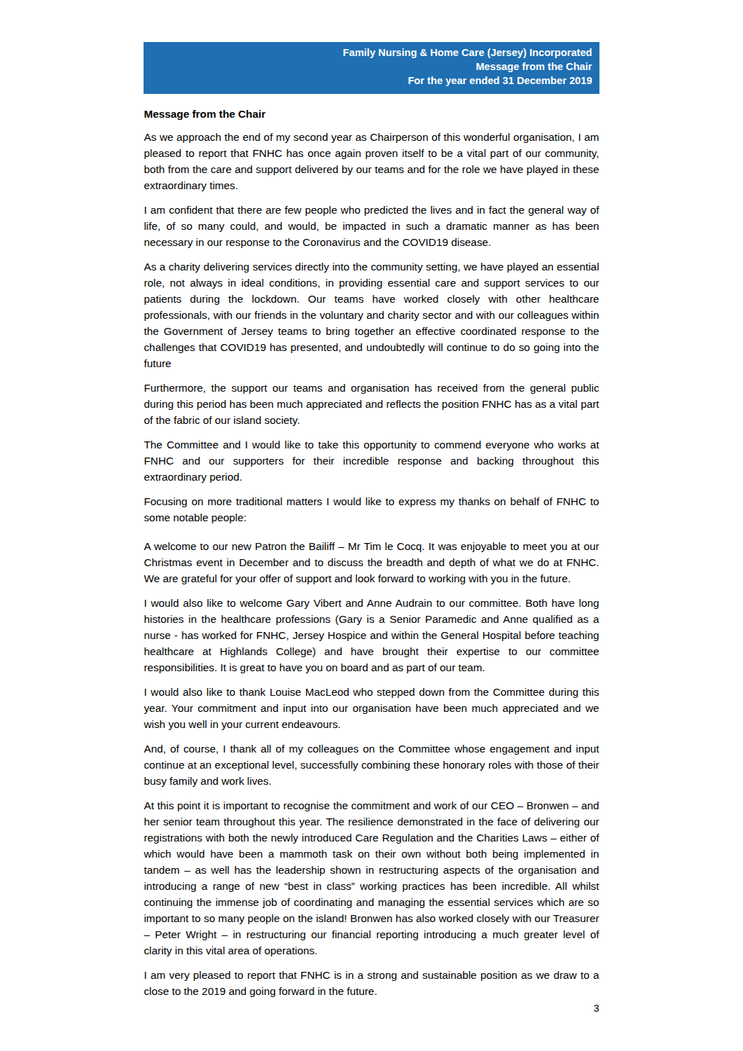Family Nursing & Home Care (Jersey) Incorporated
Message from the Chair
For the year ended 31 December 2019
Message from the Chair
As we approach the end of my second year as Chairperson of this wonderful organisation, I am pleased to report that FNHC has once again proven itself to be a vital part of our community, both from the care and support delivered by our teams and for the role we have played in these extraordinary times.
I am confident that there are few people who predicted the lives and in fact the general way of life, of so many could, and would, be impacted in such a dramatic manner as has been necessary in our response to the Coronavirus and the COVID19 disease.
As a charity delivering services directly into the community setting, we have played an essential role, not always in ideal conditions, in providing essential care and support services to our patients during the lockdown. Our teams have worked closely with other healthcare professionals, with our friends in the voluntary and charity sector and with our colleagues within the Government of Jersey teams to bring together an effective coordinated response to the challenges that COVID19 has presented, and undoubtedly will continue to do so going into the future
Furthermore, the support our teams and organisation has received from the general public during this period has been much appreciated and reflects the position FNHC has as a vital part of the fabric of our island society.
The Committee and I would like to take this opportunity to commend everyone who works at FNHC and our supporters for their incredible response and backing throughout this extraordinary period.
Focusing on more traditional matters I would like to express my thanks on behalf of FNHC to some notable people:
A welcome to our new Patron the Bailiff – Mr Tim le Cocq. It was enjoyable to meet you at our Christmas event in December and to discuss the breadth and depth of what we do at FNHC. We are grateful for your offer of support and look forward to working with you in the future.
I would also like to welcome Gary Vibert and Anne Audrain to our committee. Both have long histories in the healthcare professions (Gary is a Senior Paramedic and Anne qualified as a nurse - has worked for FNHC, Jersey Hospice and within the General Hospital before teaching healthcare at Highlands College) and have brought their expertise to our committee responsibilities. It is great to have you on board and as part of our team.
I would also like to thank Louise MacLeod who stepped down from the Committee during this year. Your commitment and input into our organisation have been much appreciated and we wish you well in your current endeavours.
And, of course, I thank all of my colleagues on the Committee whose engagement and input continue at an exceptional level, successfully combining these honorary roles with those of their busy family and work lives.
At this point it is important to recognise the commitment and work of our CEO – Bronwen – and her senior team throughout this year. The resilience demonstrated in the face of delivering our registrations with both the newly introduced Care Regulation and the Charities Laws – either of which would have been a mammoth task on their own without both being implemented in tandem – as well has the leadership shown in restructuring aspects of the organisation and introducing a range of new “best in class” working practices has been incredible. All whilst continuing the immense job of coordinating and managing the essential services which are so important to so many people on the island! Bronwen has also worked closely with our Treasurer – Peter Wright – in restructuring our financial reporting introducing a much greater level of clarity in this vital area of operations.
I am very pleased to report that FNHC is in a strong and sustainable position as we draw to a close to the 2019 and going forward in the future.
3